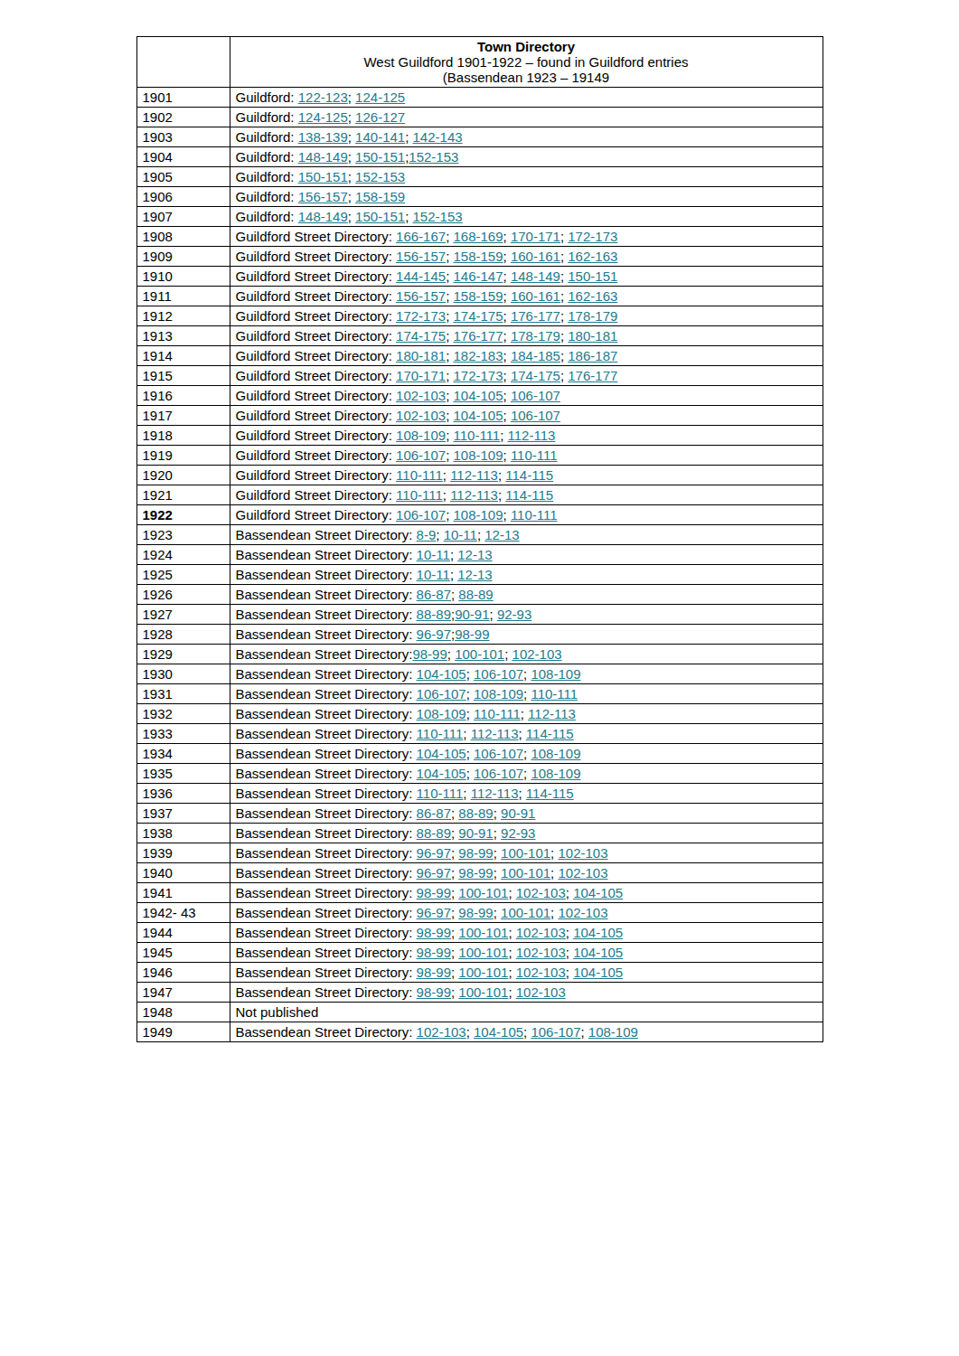| | Town Directory West Guildford 1901-1922 – found in Guildford entries (Bassendean 1923 – 19149 |
| --- | --- |
| 1901 | Guildford: 122-123 ; 124-125 |
| 1902 | Guildford: 124-125 ; 126-127 |
| 1903 | Guildford: 138-139 ; 140-141 ; 142-143 |
| 1904 | Guildford: 148-149 ; 150-151 ; 152-153 |
| 1905 | Guildford: 150-151 ; 152-153 |
| 1906 | Guildford: 156-157 ; 158-159 |
| 1907 | Guildford: 148-149 ; 150-151 ; 152-153 |
| 1908 | Guildford Street Directory: 166-167 ; 168-169 ; 170-171 ; 172-173 |
| 1909 | Guildford Street Directory: 156-157 ; 158-159 ; 160-161 ; 162-163 |
| 1910 | Guildford Street Directory: 144-145 ; 146-147 ; 148-149 ; 150-151 |
| 1911 | Guildford Street Directory: 156-157 ; 158-159 ; 160-161 ; 162-163 |
| 1912 | Guildford Street Directory: 172-173 ; 174-175 ; 176-177 ; 178-179 |
| 1913 | Guildford Street Directory: 174-175 ; 176-177 ; 178-179 ; 180-181 |
| 1914 | Guildford Street Directory: 180-181 ; 182-183 ; 184-185 ; 186-187 |
| 1915 | Guildford Street Directory: 170-171 ; 172-173 ; 174-175 ; 176-177 |
| 1916 | Guildford Street Directory: 102-103 ; 104-105 ; 106-107 |
| 1917 | Guildford Street Directory: 102-103 ; 104-105 ; 106-107 |
| 1918 | Guildford Street Directory: 108-109 ; 110-111 ; 112-113 |
| 1919 | Guildford Street Directory: 106-107 ; 108-109 ; 110-111 |
| 1920 | Guildford Street Directory: 110-111 ; 112-113 ; 114-115 |
| 1921 | Guildford Street Directory: 110-111 ; 112-113 ; 114-115 |
| 1922 | Guildford Street Directory: 106-107 ; 108-109 ; 110-111 |
| 1923 | Bassendean Street Directory: 8-9 ; 10-11 ; 12-13 |
| 1924 | Bassendean Street Directory: 10-11 ; 12-13 |
| 1925 | Bassendean Street Directory: 10-11 ; 12-13 |
| 1926 | Bassendean Street Directory: 86-87 ; 88-89 |
| 1927 | Bassendean Street Directory: 88-89 ; 90-91 ; 92-93 |
| 1928 | Bassendean Street Directory: 96-97 ; 98-99 |
| 1929 | Bassendean Street Directory: 98-99 ; 100-101 ; 102-103 |
| 1930 | Bassendean Street Directory: 104-105 ; 106-107 ; 108-109 |
| 1931 | Bassendean Street Directory: 106-107 ; 108-109 ; 110-111 |
| 1932 | Bassendean Street Directory: 108-109 ; 110-111 ; 112-113 |
| 1933 | Bassendean Street Directory: 110-111 ; 112-113 ; 114-115 |
| 1934 | Bassendean Street Directory: 104-105 ; 106-107 ; 108-109 |
| 1935 | Bassendean Street Directory: 104-105 ; 106-107 ; 108-109 |
| 1936 | Bassendean Street Directory: 110-111 ; 112-113 ; 114-115 |
| 1937 | Bassendean Street Directory: 86-87 ; 88-89 ; 90-91 |
| 1938 | Bassendean Street Directory: 88-89 ; 90-91 ; 92-93 |
| 1939 | Bassendean Street Directory: 96-97 ; 98-99 ; 100-101 ; 102-103 |
| 1940 | Bassendean Street Directory: 96-97 ; 98-99 ; 100-101 ; 102-103 |
| 1941 | Bassendean Street Directory: 98-99 ; 100-101 ; 102-103 ; 104-105 |
| 1942- 43 | Bassendean Street Directory: 96-97 ; 98-99 ; 100-101 ; 102-103 |
| 1944 | Bassendean Street Directory: 98-99 ; 100-101 ; 102-103 ; 104-105 |
| 1945 | Bassendean Street Directory: 98-99 ; 100-101 ; 102-103 ; 104-105 |
| 1946 | Bassendean Street Directory: 98-99 ; 100-101 ; 102-103 ; 104-105 |
| 1947 | Bassendean Street Directory: 98-99 ; 100-101 ; 102-103 |
| 1948 | Not published |
| 1949 | Bassendean Street Directory: 102-103 ; 104-105 ; 106-107 ; 108-109 |